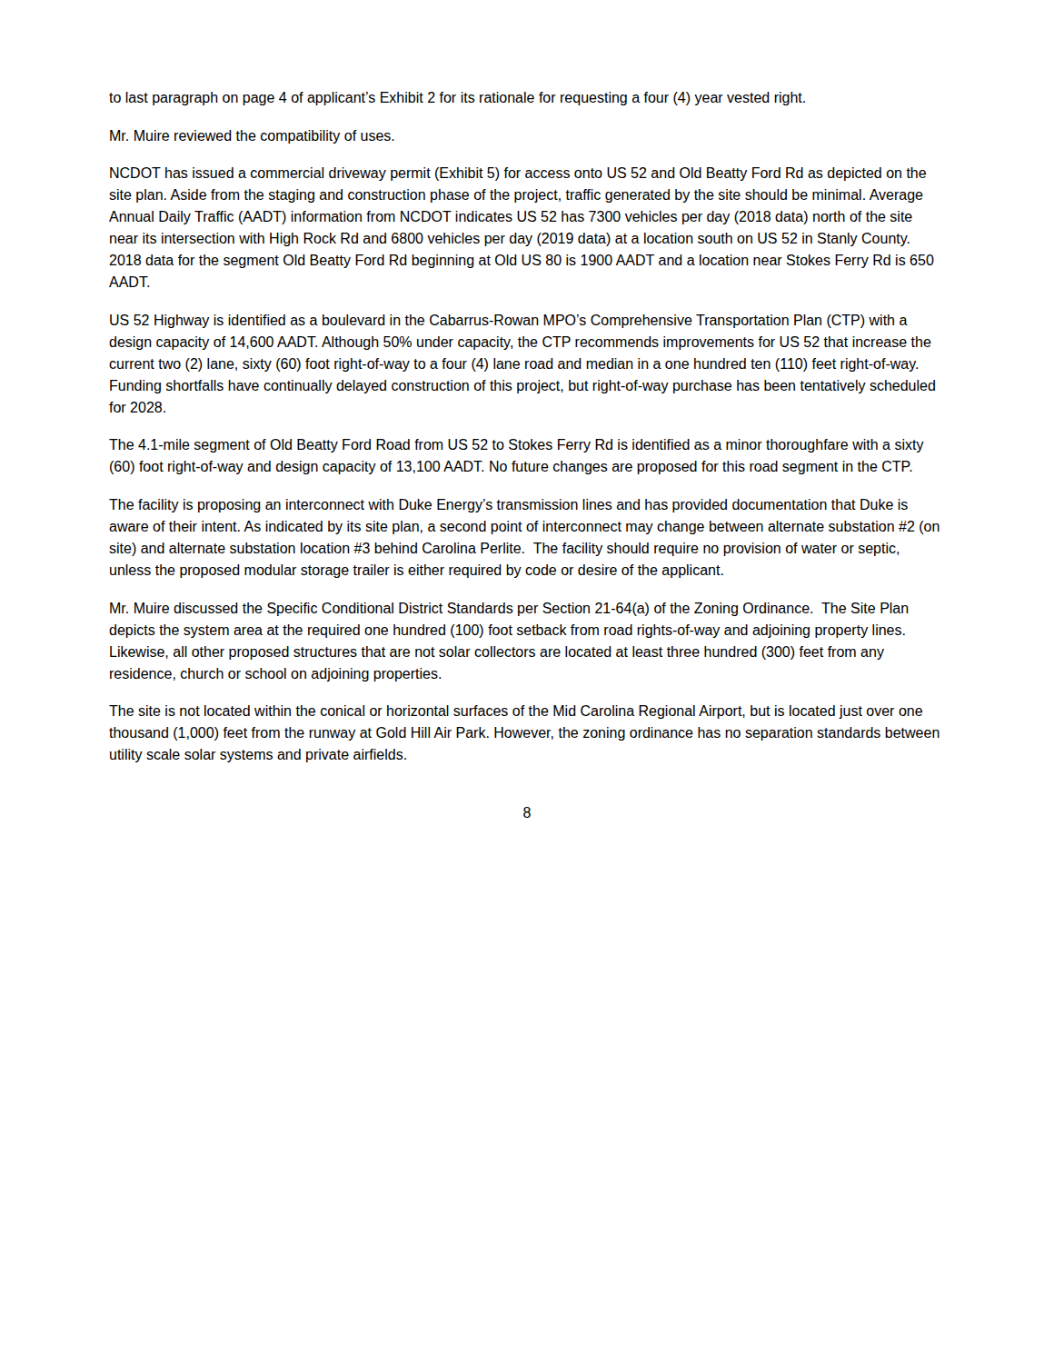to last paragraph on page 4 of applicant’s Exhibit 2 for its rationale for requesting a four (4) year vested right.
Mr. Muire reviewed the compatibility of uses.
NCDOT has issued a commercial driveway permit (Exhibit 5) for access onto US 52 and Old Beatty Ford Rd as depicted on the site plan. Aside from the staging and construction phase of the project, traffic generated by the site should be minimal. Average Annual Daily Traffic (AADT) information from NCDOT indicates US 52 has 7300 vehicles per day (2018 data) north of the site near its intersection with High Rock Rd and 6800 vehicles per day (2019 data) at a location south on US 52 in Stanly County. 2018 data for the segment Old Beatty Ford Rd beginning at Old US 80 is 1900 AADT and a location near Stokes Ferry Rd is 650 AADT.
US 52 Highway is identified as a boulevard in the Cabarrus-Rowan MPO’s Comprehensive Transportation Plan (CTP) with a design capacity of 14,600 AADT. Although 50% under capacity, the CTP recommends improvements for US 52 that increase the current two (2) lane, sixty (60) foot right-of-way to a four (4) lane road and median in a one hundred ten (110) feet right-of-way. Funding shortfalls have continually delayed construction of this project, but right-of-way purchase has been tentatively scheduled for 2028.
The 4.1-mile segment of Old Beatty Ford Road from US 52 to Stokes Ferry Rd is identified as a minor thoroughfare with a sixty (60) foot right-of-way and design capacity of 13,100 AADT. No future changes are proposed for this road segment in the CTP.
The facility is proposing an interconnect with Duke Energy’s transmission lines and has provided documentation that Duke is aware of their intent. As indicated by its site plan, a second point of interconnect may change between alternate substation #2 (on site) and alternate substation location #3 behind Carolina Perlite. The facility should require no provision of water or septic, unless the proposed modular storage trailer is either required by code or desire of the applicant.
Mr. Muire discussed the Specific Conditional District Standards per Section 21-64(a) of the Zoning Ordinance. The Site Plan depicts the system area at the required one hundred (100) foot setback from road rights-of-way and adjoining property lines. Likewise, all other proposed structures that are not solar collectors are located at least three hundred (300) feet from any residence, church or school on adjoining properties.
The site is not located within the conical or horizontal surfaces of the Mid Carolina Regional Airport, but is located just over one thousand (1,000) feet from the runway at Gold Hill Air Park. However, the zoning ordinance has no separation standards between utility scale solar systems and private airfields.
8